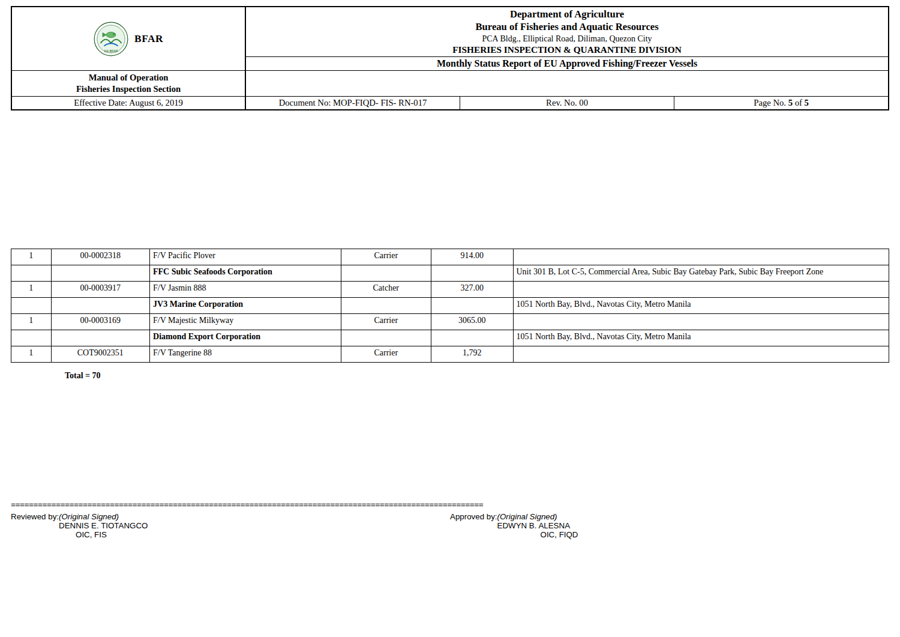| DA-BFAR BFAR | Department of Agriculture Bureau of Fisheries and Aquatic Resources PCA Bldg., Elliptical Road, Diliman, Quezon City FISHERIES INSPECTION & QUARANTINE DIVISION |
| Monthly Status Report of EU Approved Fishing/Freezer Vessels |
| Manual of Operation Fisheries Inspection Section | |
| Effective Date: August 6, 2019 | Document No: MOP-FIQD- FIS- RN-017 | Rev. No. 00 | Page No. 5 of 5 |
| 1 | 00-0002318 | F/V Pacific Plover | Carrier | 914.00 | |
| | | FFC Subic Seafoods Corporation | | | Unit 301 B, Lot C-5, Commercial Area, Subic Bay Gatebay Park, Subic Bay Freeport Zone |
| 1 | 00-0003917 | F/V Jasmin 888 | Catcher | 327.00 | |
| | | JV3 Marine Corporation | | | 1051 North Bay, Blvd., Navotas City, Metro Manila |
| 1 | 00-0003169 | F/V Majestic Milkyway | Carrier | 3065.00 | |
| | | Diamond Export Corporation | | | 1051 North Bay, Blvd., Navotas City, Metro Manila |
| 1 | COT9002351 | F/V Tangerine 88 | Carrier | 1,792 | |
Total = 70
=========================================================================================================
| / Reviewed by: / (Original Signed) / / / DENNIS E. TIOTANGCO / / / OIC, FIS / | / Approved by: / (Original Signed) / / / EDWYN B. ALESNA / / / OIC, FIQD / |